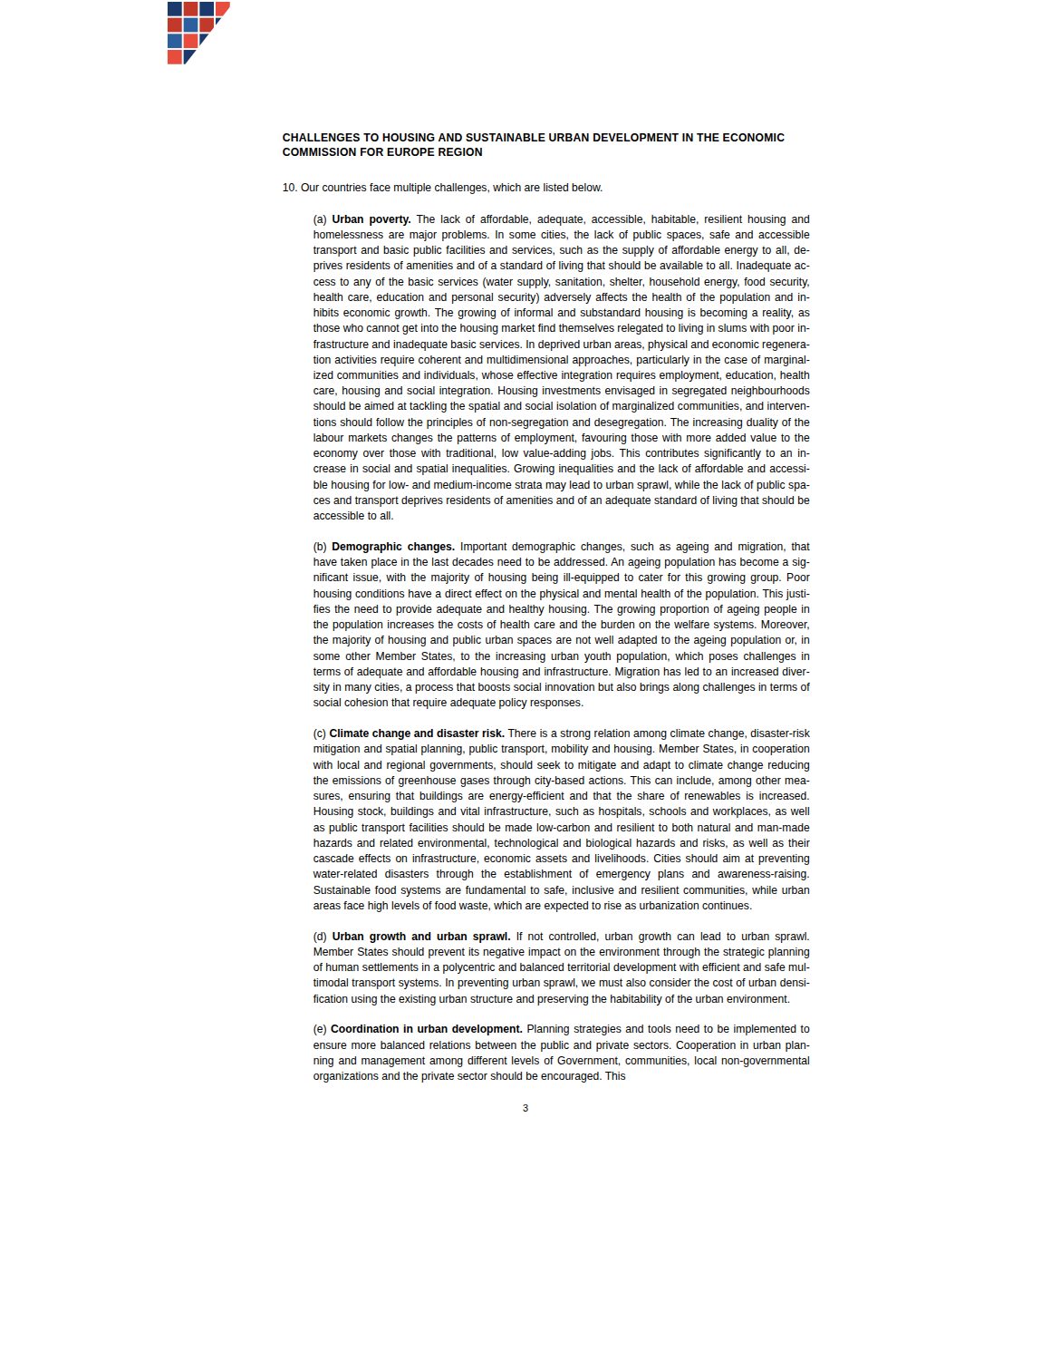Challenges to housing and sustainable urban development in the Economic Commission for Europe region
10. Our countries face multiple challenges, which are listed below.
(a) Urban poverty. The lack of affordable, adequate, accessible, habitable, resilient housing and homelessness are major problems. In some cities, the lack of public spaces, safe and accessible transport and basic public facilities and services, such as the supply of affordable energy to all, deprives residents of amenities and of a standard of living that should be available to all. Inadequate access to any of the basic services (water supply, sanitation, shelter, household energy, food security, health care, education and personal security) adversely affects the health of the population and inhibits economic growth. The growing of informal and substandard housing is becoming a reality, as those who cannot get into the housing market find themselves relegated to living in slums with poor infrastructure and inadequate basic services. In deprived urban areas, physical and economic regeneration activities require coherent and multidimensional approaches, particularly in the case of marginalized communities and individuals, whose effective integration requires employment, education, health care, housing and social integration. Housing investments envisaged in segregated neighbourhoods should be aimed at tackling the spatial and social isolation of marginalized communities, and interventions should follow the principles of non-segregation and desegregation. The increasing duality of the labour markets changes the patterns of employment, favouring those with more added value to the economy over those with traditional, low value-adding jobs. This contributes significantly to an increase in social and spatial inequalities. Growing inequalities and the lack of affordable and accessible housing for low- and medium-income strata may lead to urban sprawl, while the lack of public spaces and transport deprives residents of amenities and of an adequate standard of living that should be accessible to all.
(b) Demographic changes. Important demographic changes, such as ageing and migration, that have taken place in the last decades need to be addressed. An ageing population has become a significant issue, with the majority of housing being ill-equipped to cater for this growing group. Poor housing conditions have a direct effect on the physical and mental health of the population. This justifies the need to provide adequate and healthy housing. The growing proportion of ageing people in the population increases the costs of health care and the burden on the welfare systems. Moreover, the majority of housing and public urban spaces are not well adapted to the ageing population or, in some other Member States, to the increasing urban youth population, which poses challenges in terms of adequate and affordable housing and infrastructure. Migration has led to an increased diversity in many cities, a process that boosts social innovation but also brings along challenges in terms of social cohesion that require adequate policy responses.
(c) Climate change and disaster risk. There is a strong relation among climate change, disaster-risk mitigation and spatial planning, public transport, mobility and housing. Member States, in cooperation with local and regional governments, should seek to mitigate and adapt to climate change reducing the emissions of greenhouse gases through city-based actions. This can include, among other measures, ensuring that buildings are energy-efficient and that the share of renewables is increased. Housing stock, buildings and vital infrastructure, such as hospitals, schools and workplaces, as well as public transport facilities should be made low-carbon and resilient to both natural and man-made hazards and related environmental, technological and biological hazards and risks, as well as their cascade effects on infrastructure, economic assets and livelihoods. Cities should aim at preventing water-related disasters through the establishment of emergency plans and awareness-raising. Sustainable food systems are fundamental to safe, inclusive and resilient communities, while urban areas face high levels of food waste, which are expected to rise as urbanization continues.
(d) Urban growth and urban sprawl. If not controlled, urban growth can lead to urban sprawl. Member States should prevent its negative impact on the environment through the strategic planning of human settlements in a polycentric and balanced territorial development with efficient and safe multimodal transport systems. In preventing urban sprawl, we must also consider the cost of urban densification using the existing urban structure and preserving the habitability of the urban environment.
(e) Coordination in urban development. Planning strategies and tools need to be implemented to ensure more balanced relations between the public and private sectors. Cooperation in urban planning and management among different levels of Government, communities, local non-governmental organizations and the private sector should be encouraged. This
3